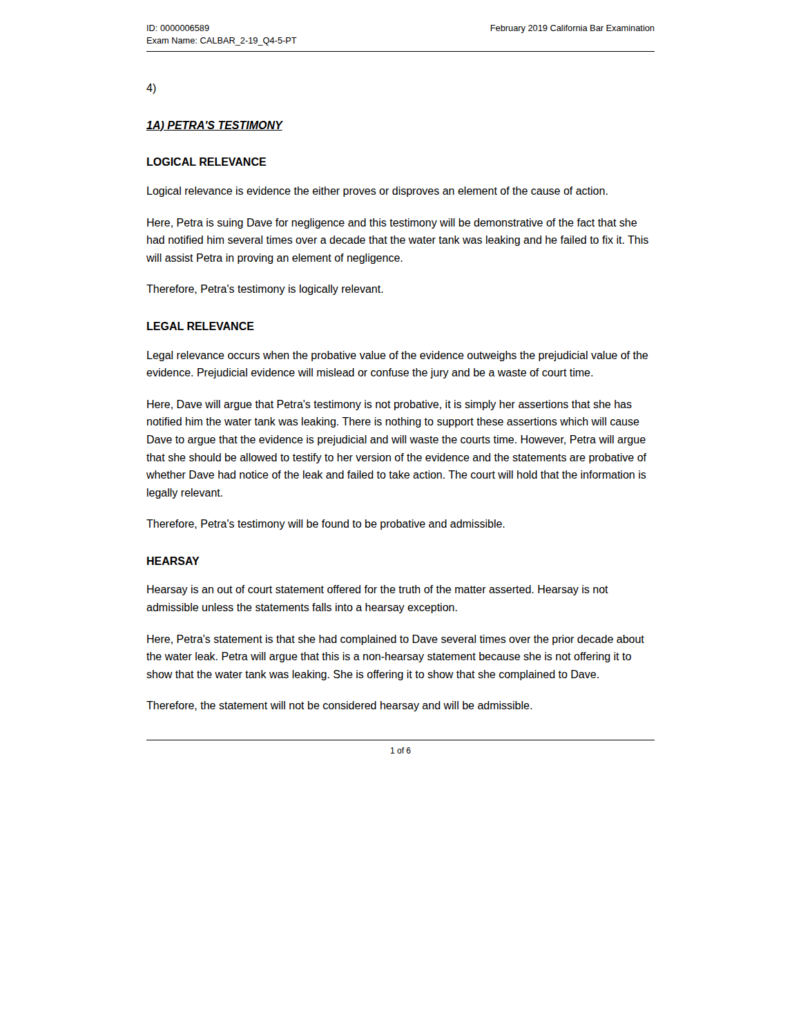ID: 0000006589
Exam Name: CALBAR_2-19_Q4-5-PT
February 2019 California Bar Examination
4)
1A) PETRA'S TESTIMONY
LOGICAL RELEVANCE
Logical relevance is evidence the either proves or disproves an element of the cause of action.
Here, Petra is suing Dave for negligence and this testimony will be demonstrative of the fact that she had notified him several times over a decade that the water tank was leaking and he failed to fix it. This will assist Petra in proving an element of negligence.
Therefore, Petra's testimony is logically relevant.
LEGAL RELEVANCE
Legal relevance occurs when the probative value of the evidence outweighs the prejudicial value of the evidence. Prejudicial evidence will mislead or confuse the jury and be a waste of court time.
Here, Dave will argue that Petra's testimony is not probative, it is simply her assertions that she has notified him the water tank was leaking. There is nothing to support these assertions which will cause Dave to argue that the evidence is prejudicial and will waste the courts time. However, Petra will argue that she should be allowed to testify to her version of the evidence and the statements are probative of whether Dave had notice of the leak and failed to take action. The court will hold that the information is legally relevant.
Therefore, Petra's testimony will be found to be probative and admissible.
HEARSAY
Hearsay is an out of court statement offered for the truth of the matter asserted. Hearsay is not admissible unless the statements falls into a hearsay exception.
Here, Petra's statement is that she had complained to Dave several times over the prior decade about the water leak. Petra will argue that this is a non-hearsay statement because she is not offering it to show that the water tank was leaking. She is offering it to show that she complained to Dave.
Therefore, the statement will not be considered hearsay and will be admissible.
1 of 6